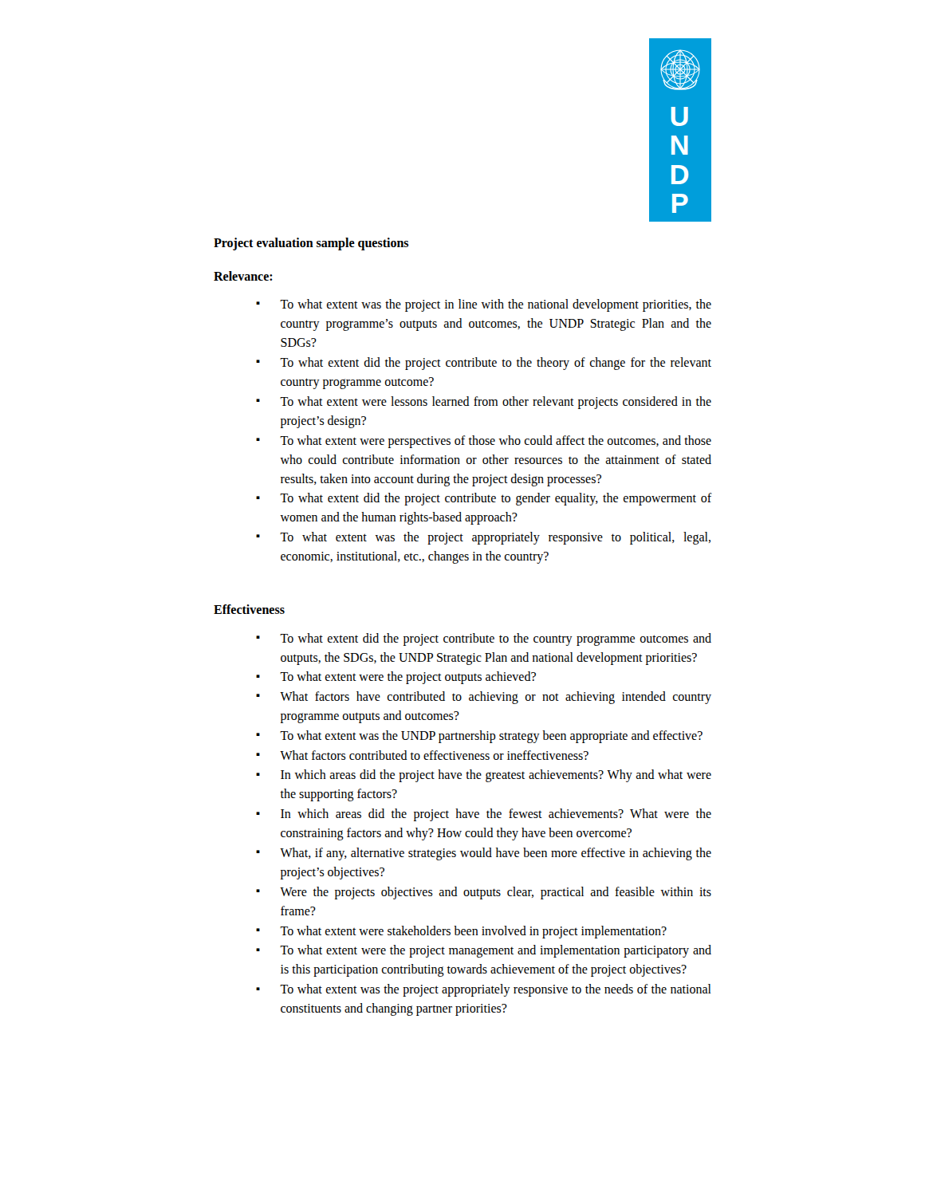U N D P
Project evaluation sample questions
Relevance:
To what extent was the project in line with the national development priorities, the country programme’s outputs and outcomes, the UNDP Strategic Plan and the SDGs?
To what extent did the project contribute to the theory of change for the relevant country programme outcome?
To what extent were lessons learned from other relevant projects considered in the project’s design?
To what extent were perspectives of those who could affect the outcomes, and those who could contribute information or other resources to the attainment of stated results, taken into account during the project design processes?
To what extent did the project contribute to gender equality, the empowerment of women and the human rights-based approach?
To what extent was the project appropriately responsive to political, legal, economic, institutional, etc., changes in the country?
Effectiveness
To what extent did the project contribute to the country programme outcomes and outputs, the SDGs, the UNDP Strategic Plan and national development priorities?
To what extent were the project outputs achieved?
What factors have contributed to achieving or not achieving intended country programme outputs and outcomes?
To what extent was the UNDP partnership strategy been appropriate and effective?
What factors contributed to effectiveness or ineffectiveness?
In which areas did the project have the greatest achievements? Why and what were the supporting factors?
In which areas did the project have the fewest achievements? What were the constraining factors and why? How could they have been overcome?
What, if any, alternative strategies would have been more effective in achieving the project’s objectives?
Were the projects objectives and outputs clear, practical and feasible within its frame?
To what extent were stakeholders been involved in project implementation?
To what extent were the project management and implementation participatory and is this participation contributing towards achievement of the project objectives?
To what extent was the project appropriately responsive to the needs of the national constituents and changing partner priorities?